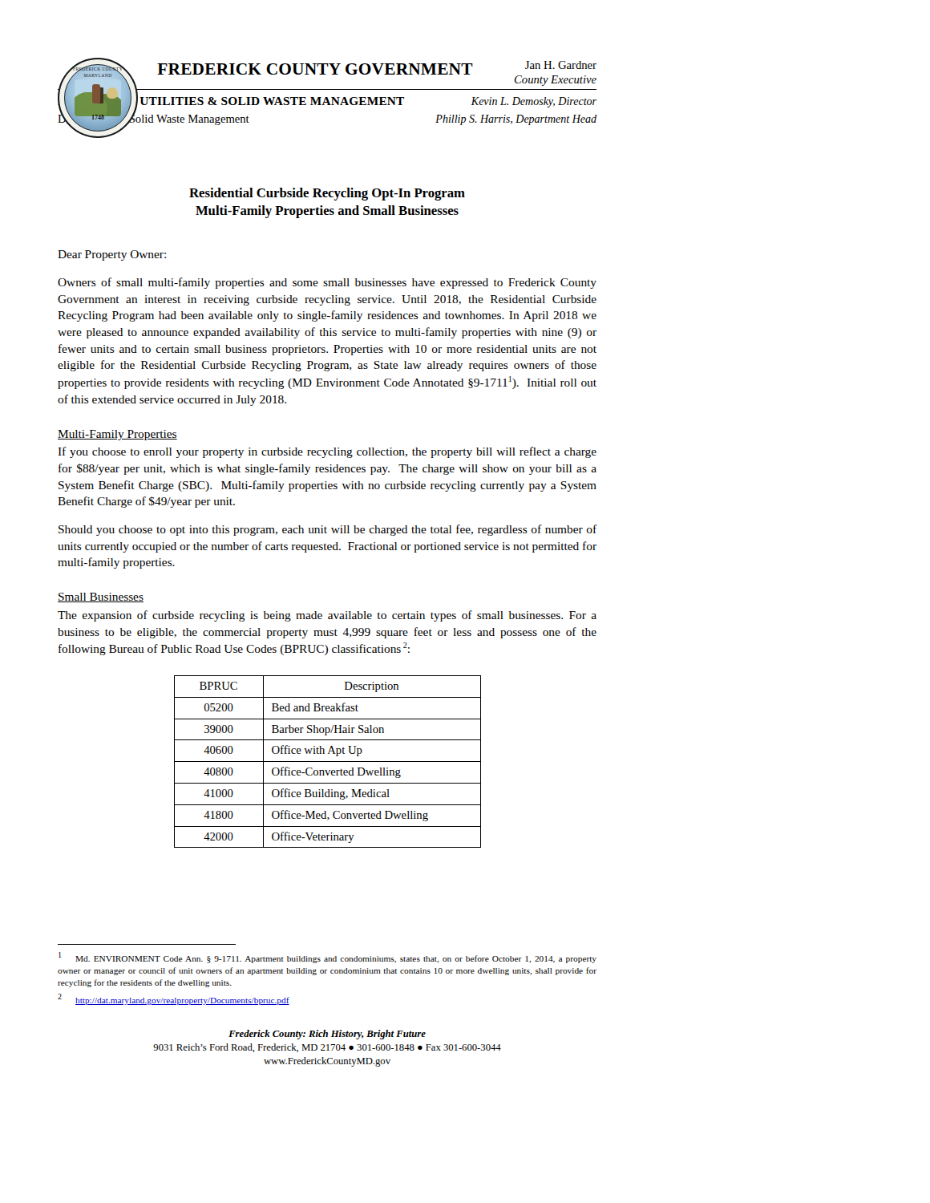FREDERICK COUNTY MARYLAND
1748
Jan H. Gardner
County Executive
FREDERICK COUNTY GOVERNMENT
DIVISION OF UTILITIES & SOLID WASTE MANAGEMENT
Kevin L. Demosky, Director
Department of Solid Waste Management
Phillip S. Harris, Department Head
Residential Curbside Recycling Opt-In Program Multi-Family Properties and Small Businesses
Dear Property Owner:
Owners of small multi-family properties and some small businesses have expressed to Frederick County Government an interest in receiving curbside recycling service. Until 2018, the Residential Curbside Recycling Program had been available only to single-family residences and townhomes. In April 2018 we were pleased to announce expanded availability of this service to multi-family properties with nine (9) or fewer units and to certain small business proprietors. Properties with 10 or more residential units are not eligible for the Residential Curbside Recycling Program, as State law already requires owners of those properties to provide residents with recycling (MD Environment Code Annotated §9-17111). Initial roll out of this extended service occurred in July 2018.
Multi-Family Properties
If you choose to enroll your property in curbside recycling collection, the property bill will reflect a charge for $88/year per unit, which is what single-family residences pay. The charge will show on your bill as a System Benefit Charge (SBC). Multi-family properties with no curbside recycling currently pay a System Benefit Charge of $49/year per unit.
Should you choose to opt into this program, each unit will be charged the total fee, regardless of number of units currently occupied or the number of carts requested. Fractional or portioned service is not permitted for multi-family properties.
Small Businesses
The expansion of curbside recycling is being made available to certain types of small businesses. For a business to be eligible, the commercial property must 4,999 square feet or less and possess one of the following Bureau of Public Road Use Codes (BPRUC) classifications 2:
| BPRUC | Description |
| --- | --- |
| 05200 | Bed and Breakfast |
| 39000 | Barber Shop/Hair Salon |
| 40600 | Office with Apt Up |
| 40800 | Office-Converted Dwelling |
| 41000 | Office Building, Medical |
| 41800 | Office-Med, Converted Dwelling |
| 42000 | Office-Veterinary |
1 Md. ENVIRONMENT Code Ann. § 9-1711. Apartment buildings and condominiums, states that, on or before October 1, 2014, a property owner or manager or council of unit owners of an apartment building or condominium that contains 10 or more dwelling units, shall provide for recycling for the residents of the dwelling units.
2 http://dat.maryland.gov/realproperty/Documents/bpruc.pdf
Frederick County: Rich History, Bright Future
9031 Reich’s Ford Road, Frederick, MD 21704 ● 301-600-1848 ● Fax 301-600-3044
www.FrederickCountyMD.gov